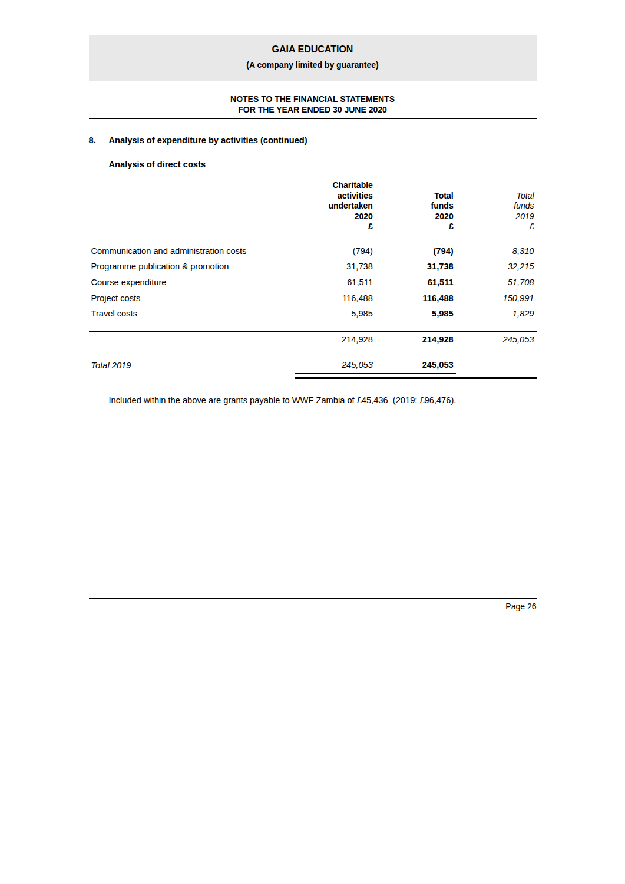GAIA EDUCATION
(A company limited by guarantee)
NOTES TO THE FINANCIAL STATEMENTS
FOR THE YEAR ENDED 30 JUNE 2020
8.
Analysis of expenditure by activities (continued)
Analysis of direct costs
| | Charitable activities undertaken 2020 £ | Total funds 2020 £ | Total funds 2019 £ |
| --- | --- | --- | --- |
| Communication and administration costs | (794) | (794) | 8,310 |
| Programme publication & promotion | 31,738 | 31,738 | 32,215 |
| Course expenditure | 61,511 | 61,511 | 51,708 |
| Project costs | 116,488 | 116,488 | 150,991 |
| Travel costs | 5,985 | 5,985 | 1,829 |
| | 214,928 | 214,928 | 245,053 |
| Total 2019 | 245,053 | 245,053 | |
Included within the above are grants payable to WWF Zambia of £45,436 (2019: £96,476).
Page 26